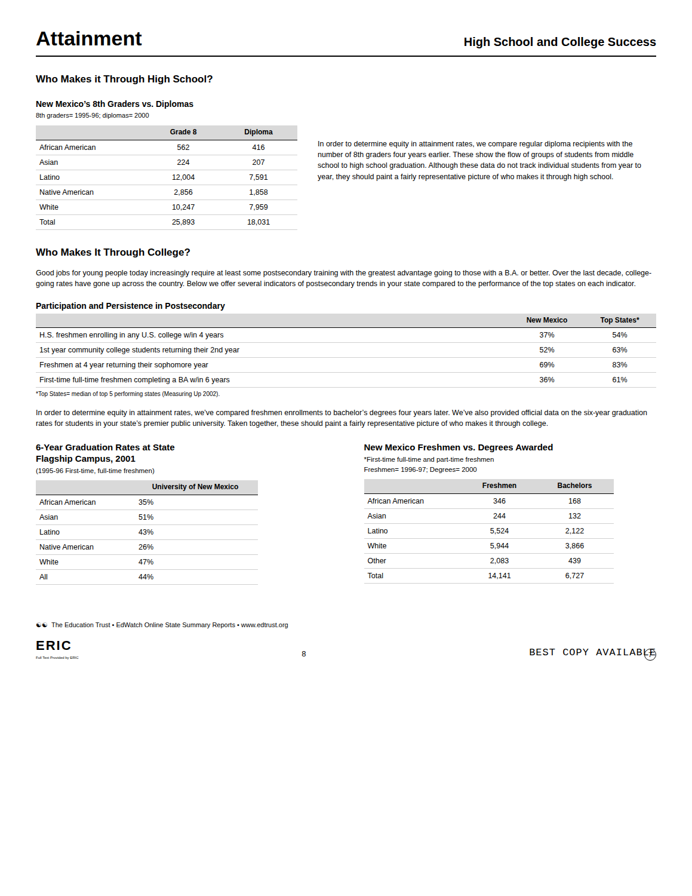Attainment
High School and College Success
Who Makes it Through High School?
New Mexico’s 8th Graders vs. Diplomas
8th graders= 1995-96; diplomas= 2000
| | Grade 8 | Diploma |
| --- | --- | --- |
| African American | 562 | 416 |
| Asian | 224 | 207 |
| Latino | 12,004 | 7,591 |
| Native American | 2,856 | 1,858 |
| White | 10,247 | 7,959 |
| Total | 25,893 | 18,031 |
In order to determine equity in attainment rates, we compare regular diploma recipients with the number of 8th graders four years earlier. These show the flow of groups of students from middle school to high school graduation. Although these data do not track individual students from year to year, they should paint a fairly representative picture of who makes it through high school.
Who Makes It Through College?
Good jobs for young people today increasingly require at least some postsecondary training with the greatest advantage going to those with a B.A. or better. Over the last decade, college-going rates have gone up across the country. Below we offer several indicators of postsecondary trends in your state compared to the performance of the top states on each indicator.
Participation and Persistence in Postsecondary
| | New Mexico | Top States* |
| --- | --- | --- |
| H.S. freshmen enrolling in any U.S. college w/in 4 years | 37% | 54% |
| 1st year community college students returning their 2nd year | 52% | 63% |
| Freshmen at 4 year returning their sophomore year | 69% | 83% |
| First-time full-time freshmen completing a BA w/in 6 years | 36% | 61% |
*Top States= median of top 5 performing states (Measuring Up 2002).
In order to determine equity in attainment rates, we’ve compared freshmen enrollments to bachelor’s degrees four years later. We’ve also provided official data on the six-year graduation rates for students in your state’s premier public university. Taken together, these should paint a fairly representative picture of who makes it through college.
6-Year Graduation Rates at State
Flagship Campus, 2001
(1995-96 First-time, full-time freshmen)
| | University of New Mexico |
| --- | --- |
| African American | 35% |
| Asian | 51% |
| Latino | 43% |
| Native American | 26% |
| White | 47% |
| All | 44% |
New Mexico Freshmen vs. Degrees Awarded
*First-time full-time and part-time freshmen
Freshmen= 1996-97; Degrees= 2000
| | Freshmen | Bachelors |
| --- | --- | --- |
| African American | 346 | 168 |
| Asian | 244 | 132 |
| Latino | 5,524 | 2,122 |
| White | 5,944 | 3,866 |
| Other | 2,083 | 439 |
| Total | 14,141 | 6,727 |
☯☯ The Education Trust • EdWatch Online State Summary Reports • www.edtrust.org
7
ERICFull Text Provided by ERIC
8
BEST COPY AVAILABLE